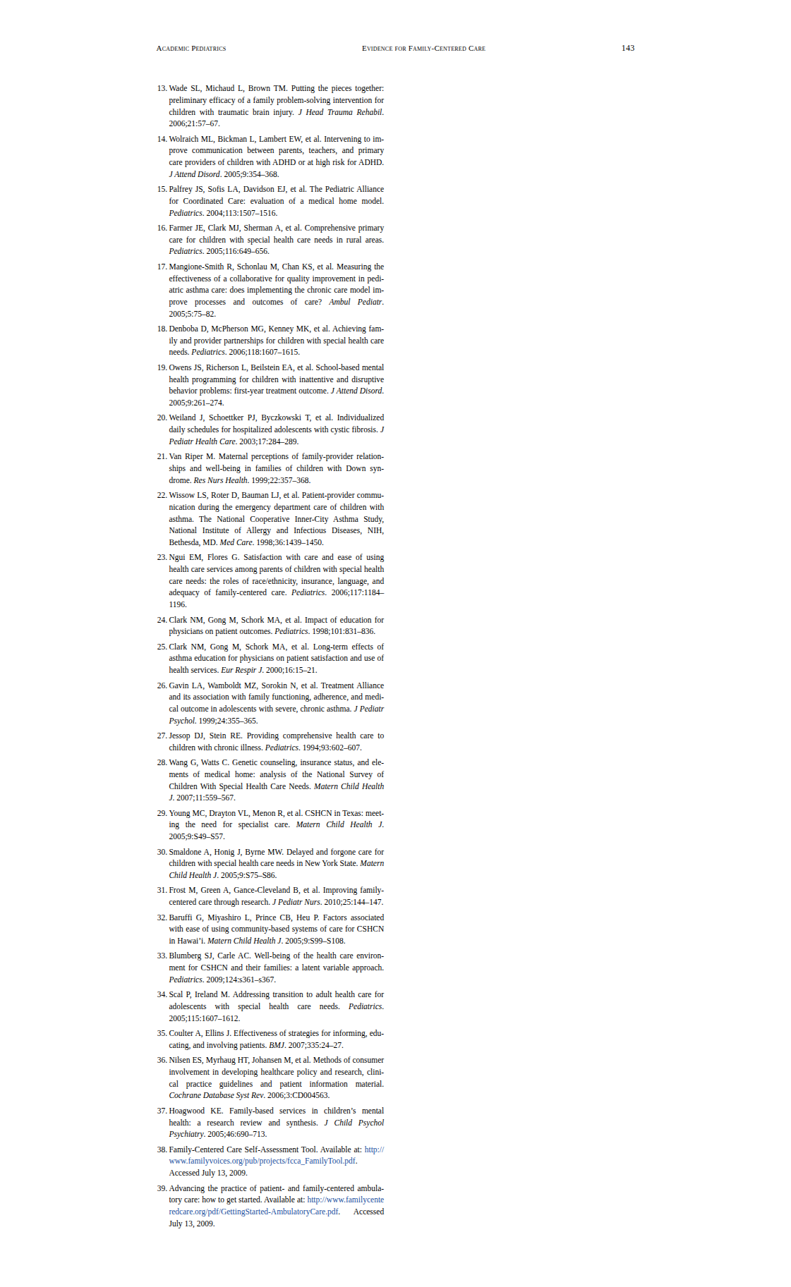Academic Pediatrics
Evidence for Family-Centered Care
143
Wade SL, Michaud L, Brown TM. Putting the pieces together: preliminary efficacy of a family problem-solving intervention for children with traumatic brain injury. J Head Trauma Rehabil. 2006;21:57–67.
Wolraich ML, Bickman L, Lambert EW, et al. Intervening to improve communication between parents, teachers, and primary care providers of children with ADHD or at high risk for ADHD. J Attend Disord. 2005;9:354–368.
Palfrey JS, Sofis LA, Davidson EJ, et al. The Pediatric Alliance for Coordinated Care: evaluation of a medical home model. Pediatrics. 2004;113:1507–1516.
Farmer JE, Clark MJ, Sherman A, et al. Comprehensive primary care for children with special health care needs in rural areas. Pediatrics. 2005;116:649–656.
Mangione-Smith R, Schonlau M, Chan KS, et al. Measuring the effectiveness of a collaborative for quality improvement in pediatric asthma care: does implementing the chronic care model improve processes and outcomes of care? Ambul Pediatr. 2005;5:75–82.
Denboba D, McPherson MG, Kenney MK, et al. Achieving family and provider partnerships for children with special health care needs. Pediatrics. 2006;118:1607–1615.
Owens JS, Richerson L, Beilstein EA, et al. School-based mental health programming for children with inattentive and disruptive behavior problems: first-year treatment outcome. J Attend Disord. 2005;9:261–274.
Weiland J, Schoettker PJ, Byczkowski T, et al. Individualized daily schedules for hospitalized adolescents with cystic fibrosis. J Pediatr Health Care. 2003;17:284–289.
Van Riper M. Maternal perceptions of family-provider relationships and well-being in families of children with Down syndrome. Res Nurs Health. 1999;22:357–368.
Wissow LS, Roter D, Bauman LJ, et al. Patient-provider communication during the emergency department care of children with asthma. The National Cooperative Inner-City Asthma Study, National Institute of Allergy and Infectious Diseases, NIH, Bethesda, MD. Med Care. 1998;36:1439–1450.
Ngui EM, Flores G. Satisfaction with care and ease of using health care services among parents of children with special health care needs: the roles of race/ethnicity, insurance, language, and adequacy of family-centered care. Pediatrics. 2006;117:1184–1196.
Clark NM, Gong M, Schork MA, et al. Impact of education for physicians on patient outcomes. Pediatrics. 1998;101:831–836.
Clark NM, Gong M, Schork MA, et al. Long-term effects of asthma education for physicians on patient satisfaction and use of health services. Eur Respir J. 2000;16:15–21.
Gavin LA, Wamboldt MZ, Sorokin N, et al. Treatment Alliance and its association with family functioning, adherence, and medical outcome in adolescents with severe, chronic asthma. J Pediatr Psychol. 1999;24:355–365.
Jessop DJ, Stein RE. Providing comprehensive health care to children with chronic illness. Pediatrics. 1994;93:602–607.
Wang G, Watts C. Genetic counseling, insurance status, and elements of medical home: analysis of the National Survey of Children With Special Health Care Needs. Matern Child Health J. 2007;11:559–567.
Young MC, Drayton VL, Menon R, et al. CSHCN in Texas: meeting the need for specialist care. Matern Child Health J. 2005;9:S49–S57.
Smaldone A, Honig J, Byrne MW. Delayed and forgone care for children with special health care needs in New York State. Matern Child Health J. 2005;9:S75–S86.
Frost M, Green A, Gance-Cleveland B, et al. Improving family-centered care through research. J Pediatr Nurs. 2010;25:144–147.
Baruffi G, Miyashiro L, Prince CB, Heu P. Factors associated with ease of using community-based systems of care for CSHCN in Hawai’i. Matern Child Health J. 2005;9:S99–S108.
Blumberg SJ, Carle AC. Well-being of the health care environment for CSHCN and their families: a latent variable approach. Pediatrics. 2009;124:s361–s367.
Scal P, Ireland M. Addressing transition to adult health care for adolescents with special health care needs. Pediatrics. 2005;115:1607–1612.
Coulter A, Ellins J. Effectiveness of strategies for informing, educating, and involving patients. BMJ. 2007;335:24–27.
Nilsen ES, Myrhaug HT, Johansen M, et al. Methods of consumer involvement in developing healthcare policy and research, clinical practice guidelines and patient information material. Cochrane Database Syst Rev. 2006;3:CD004563.
Hoagwood KE. Family-based services in children’s mental health: a research review and synthesis. J Child Psychol Psychiatry. 2005;46:690–713.
Family-Centered Care Self-Assessment Tool. Available at: http://www.familyvoices.org/pub/projects/fcca_FamilyTool.pdf. Accessed July 13, 2009.
Advancing the practice of patient- and family-centered ambulatory care: how to get started. Available at: http://www.familycenteredcare.org/pdf/GettingStarted-AmbulatoryCare.pdf. Accessed July 13, 2009.